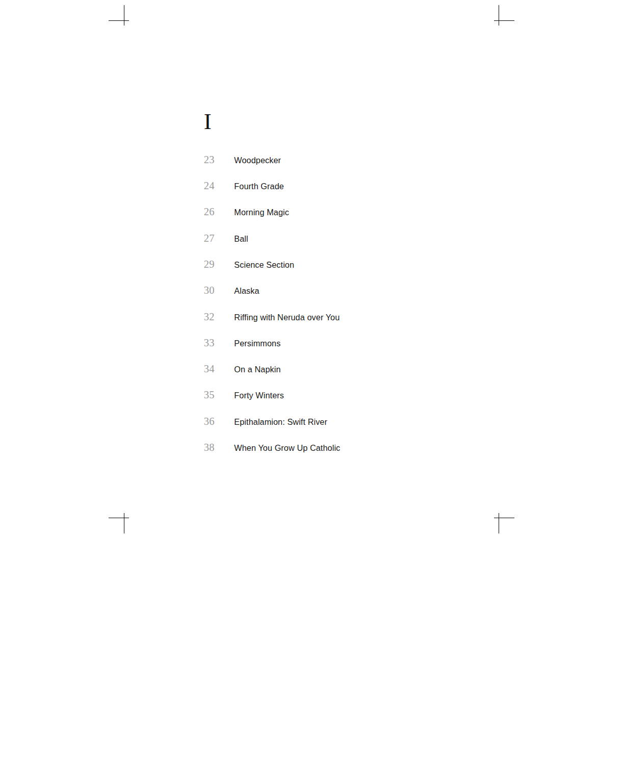I
23 Woodpecker
24 Fourth Grade
26 Morning Magic
27 Ball
29 Science Section
30 Alaska
32 Riffing with Neruda over You
33 Persimmons
34 On a Napkin
35 Forty Winters
36 Epithalamion: Swift River
38 When You Grow Up Catholic